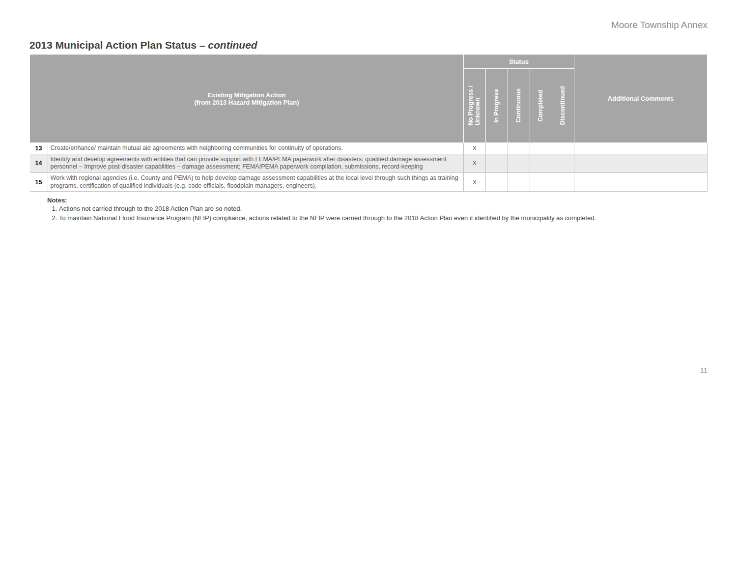Moore Township Annex
2013 Municipal Action Plan Status – continued
| Existing Mitigation Action (from 2013 Hazard Mitigation Plan) | Status | Additional Comments |
| --- | --- | --- |
| No Progress / Unknown | In Progress | Continuous | Completed | Discontinued |
| 13 | Create/enhance/ maintain mutual aid agreements with neighboring communities for continuity of operations. | X | | | | | |
| 14 | Identify and develop agreements with entities that can provide support with FEMA/PEMA paperwork after disasters; qualified damage assessment personnel – Improve post-disaster capabilities – damage assessment; FEMA/PEMA paperwork compilation, submissions, record-keeping | X | | | | | |
| 15 | Work with regional agencies (i.e. County and PEMA) to help develop damage assessment capabilities at the local level through such things as training programs, certification of qualified individuals (e.g. code officials, floodplain managers, engineers). | X | | | | | |
Notes:
Actions not carried through to the 2018 Action Plan are so noted.
To maintain National Flood Insurance Program (NFIP) compliance, actions related to the NFIP were carried through to the 2018 Action Plan even if identified by the municipality as completed.
11